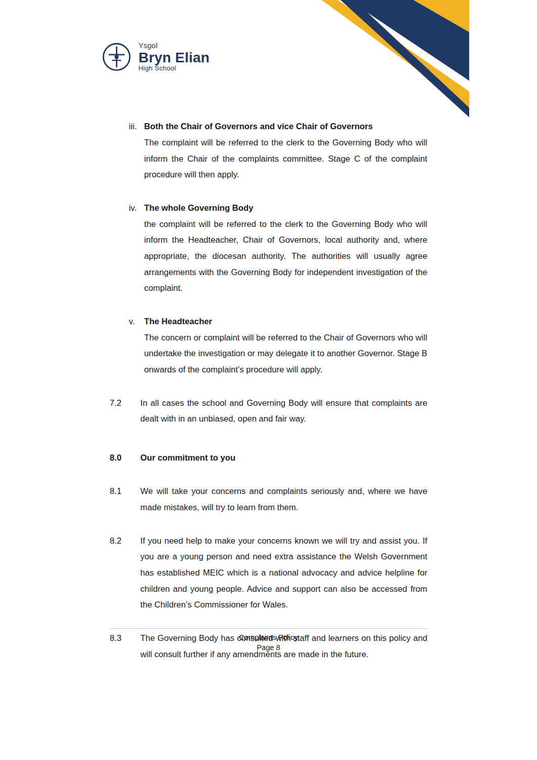Ysgol
Bryn Elian
High School
iii.
Both the Chair of Governors and vice Chair of Governors
The complaint will be referred to the clerk to the Governing Body who will inform the Chair of the complaints committee. Stage C of the complaint procedure will then apply.
iv.
The whole Governing Body
the complaint will be referred to the clerk to the Governing Body who will inform the Headteacher, Chair of Governors, local authority and, where appropriate, the diocesan authority. The authorities will usually agree arrangements with the Governing Body for independent investigation of the complaint.
v.
The Headteacher
The concern or complaint will be referred to the Chair of Governors who will undertake the investigation or may delegate it to another Governor. Stage B onwards of the complaint’s procedure will apply.
7.2
In all cases the school and Governing Body will ensure that complaints are dealt with in an unbiased, open and fair way.
8.0
Our commitment to you
8.1
We will take your concerns and complaints seriously and, where we have made mistakes, will try to learn from them.
8.2
If you need help to make your concerns known we will try and assist you. If you are a young person and need extra assistance the Welsh Government has established MEIC which is a national advocacy and advice helpline for children and young people. Advice and support can also be accessed from the Children’s Commissioner for Wales.
8.3
The Governing Body has consulted with staff and learners on this policy and will consult further if any amendments are made in the future.
Complaints Policy
Page 8